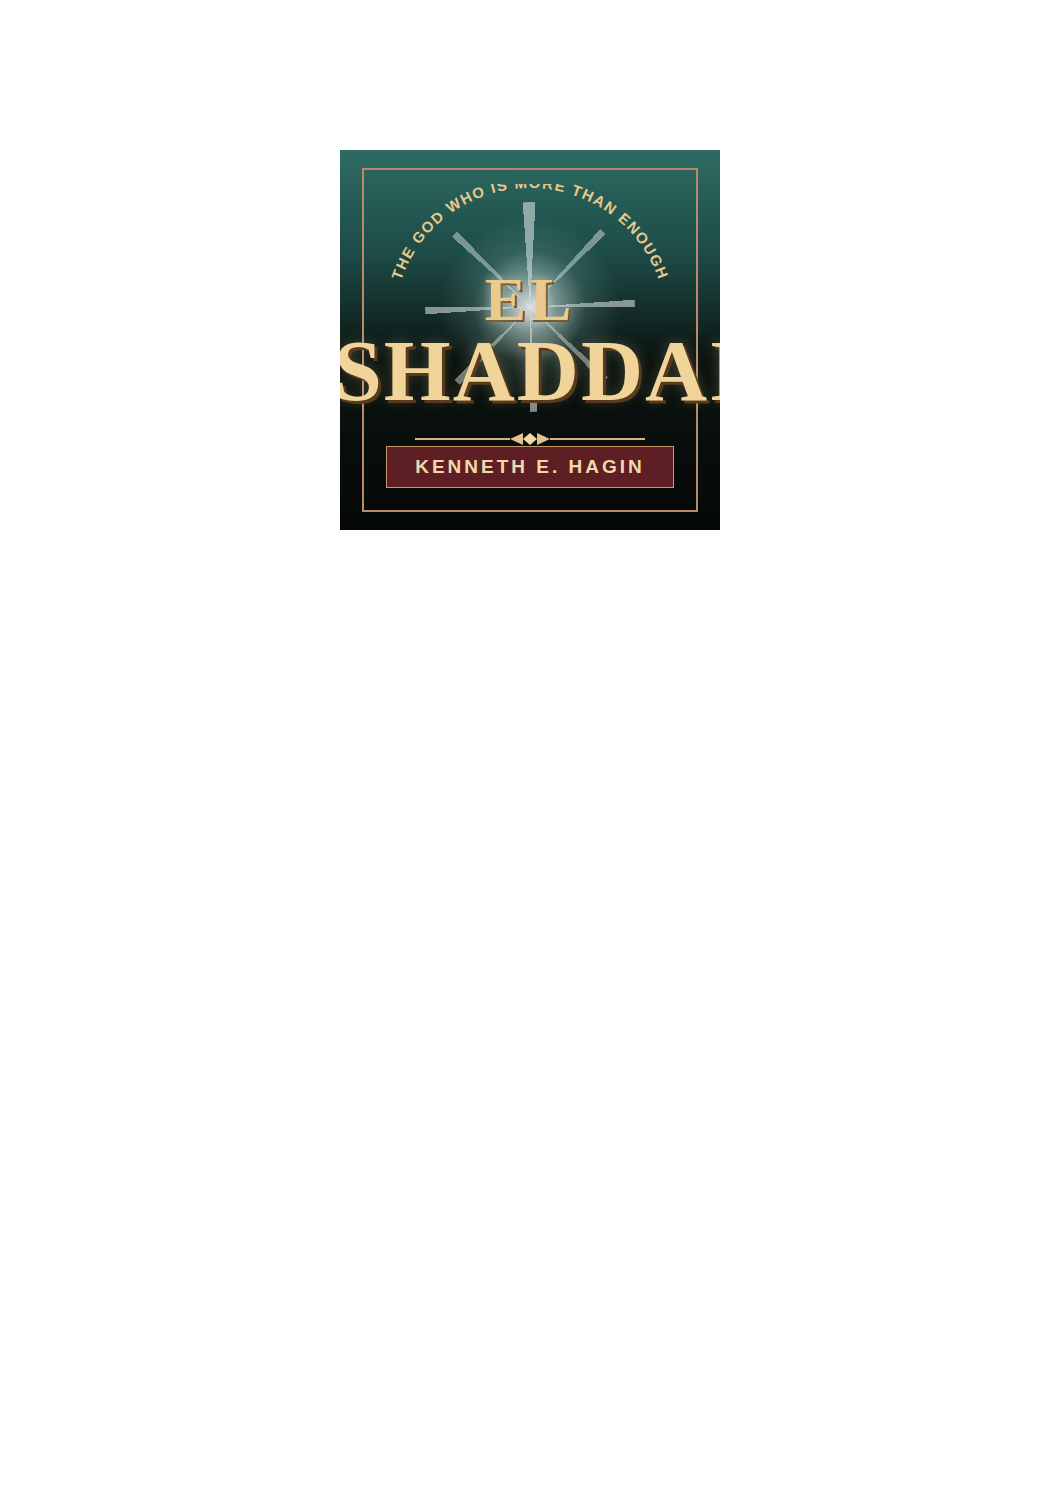THE GOD WHO IS MORE THAN ENOUGH
EL
SHADDAI
Kenneth E. Hagin
El Shaddai — The God Who Is More Than Enough — Kenneth E. Hagin